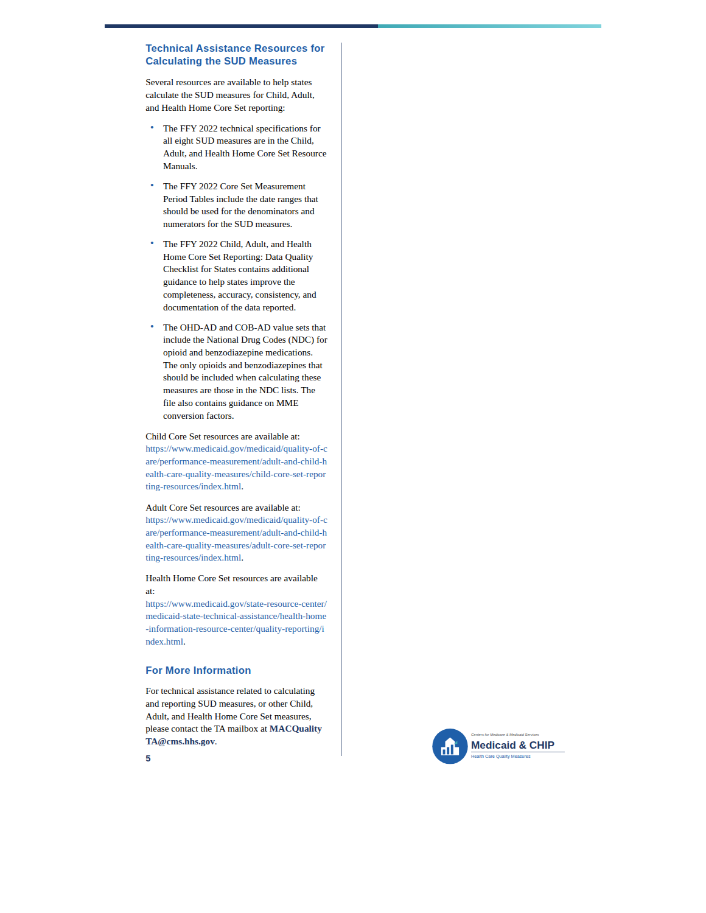Technical Assistance Resources for Calculating the SUD Measures
Several resources are available to help states calculate the SUD measures for Child, Adult, and Health Home Core Set reporting:
The FFY 2022 technical specifications for all eight SUD measures are in the Child, Adult, and Health Home Core Set Resource Manuals.
The FFY 2022 Core Set Measurement Period Tables include the date ranges that should be used for the denominators and numerators for the SUD measures.
The FFY 2022 Child, Adult, and Health Home Core Set Reporting: Data Quality Checklist for States contains additional guidance to help states improve the completeness, accuracy, consistency, and documentation of the data reported.
The OHD-AD and COB-AD value sets that include the National Drug Codes (NDC) for opioid and benzodiazepine medications. The only opioids and benzodiazepines that should be included when calculating these measures are those in the NDC lists. The file also contains guidance on MME conversion factors.
Child Core Set resources are available at:
https://www.medicaid.gov/medicaid/quality-of-care/performance-measurement/adult-and-child-health-care-quality-measures/child-core-set-reporting-resources/index.html.
Adult Core Set resources are available at:
https://www.medicaid.gov/medicaid/quality-of-care/performance-measurement/adult-and-child-health-care-quality-measures/adult-core-set-reporting-resources/index.html.
Health Home Core Set resources are available at:
https://www.medicaid.gov/state-resource-center/medicaid-state-technical-assistance/health-home-information-resource-center/quality-reporting/index.html.
For More Information
For technical assistance related to calculating and reporting SUD measures, or other Child, Adult, and Health Home Core Set measures, please contact the TA mailbox at MACQualityTA@cms.hhs.gov.
5
Centers for Medicare & Medicaid Services Medicaid & CHIP Health Care Quality Measures